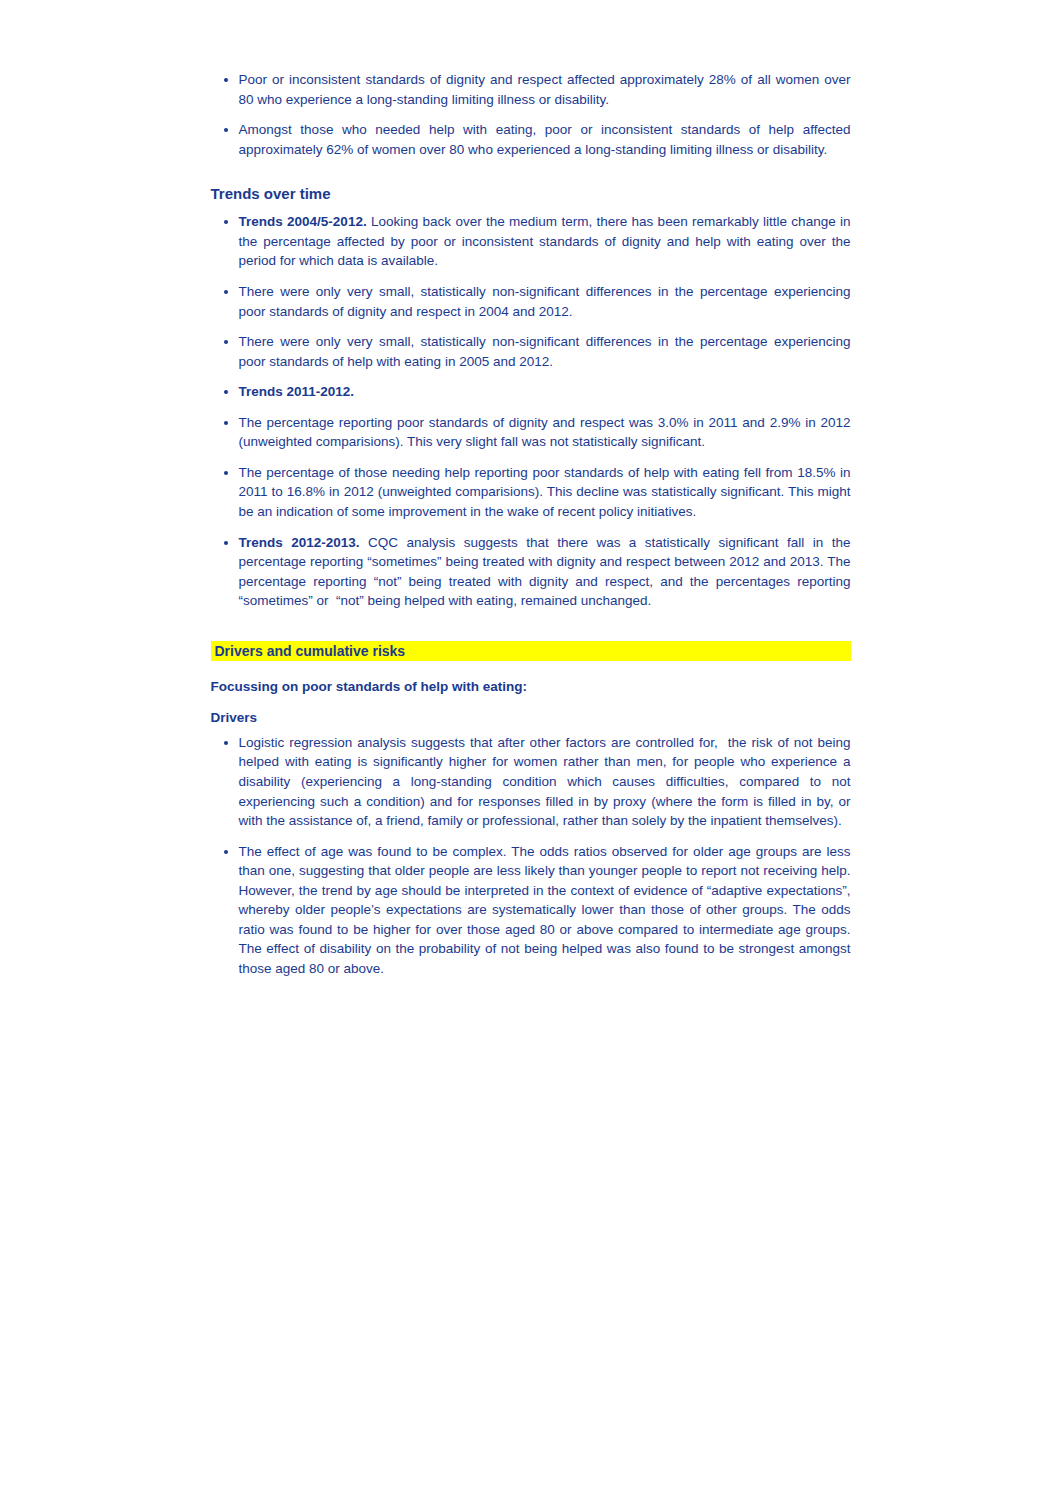Poor or inconsistent standards of dignity and respect affected approximately 28% of all women over 80 who experience a long-standing limiting illness or disability.
Amongst those who needed help with eating, poor or inconsistent standards of help affected approximately 62% of women over 80 who experienced a long-standing limiting illness or disability.
Trends over time
Trends 2004/5-2012. Looking back over the medium term, there has been remarkably little change in the percentage affected by poor or inconsistent standards of dignity and help with eating over the period for which data is available.
There were only very small, statistically non-significant differences in the percentage experiencing poor standards of dignity and respect in 2004 and 2012.
There were only very small, statistically non-significant differences in the percentage experiencing poor standards of help with eating in 2005 and 2012.
Trends 2011-2012.
The percentage reporting poor standards of dignity and respect was 3.0% in 2011 and 2.9% in 2012 (unweighted comparisions). This very slight fall was not statistically significant.
The percentage of those needing help reporting poor standards of help with eating fell from 18.5% in 2011 to 16.8% in 2012 (unweighted comparisions). This decline was statistically significant. This might be an indication of some improvement in the wake of recent policy initiatives.
Trends 2012-2013. CQC analysis suggests that there was a statistically significant fall in the percentage reporting “sometimes” being treated with dignity and respect between 2012 and 2013. The percentage reporting “not” being treated with dignity and respect, and the percentages reporting “sometimes” or “not” being helped with eating, remained unchanged.
Drivers and cumulative risks
Focussing on poor standards of help with eating:
Drivers
Logistic regression analysis suggests that after other factors are controlled for, the risk of not being helped with eating is significantly higher for women rather than men, for people who experience a disability (experiencing a long-standing condition which causes difficulties, compared to not experiencing such a condition) and for responses filled in by proxy (where the form is filled in by, or with the assistance of, a friend, family or professional, rather than solely by the inpatient themselves).
The effect of age was found to be complex. The odds ratios observed for older age groups are less than one, suggesting that older people are less likely than younger people to report not receiving help. However, the trend by age should be interpreted in the context of evidence of “adaptive expectations”, whereby older people’s expectations are systematically lower than those of other groups. The odds ratio was found to be higher for over those aged 80 or above compared to intermediate age groups. The effect of disability on the probability of not being helped was also found to be strongest amongst those aged 80 or above.